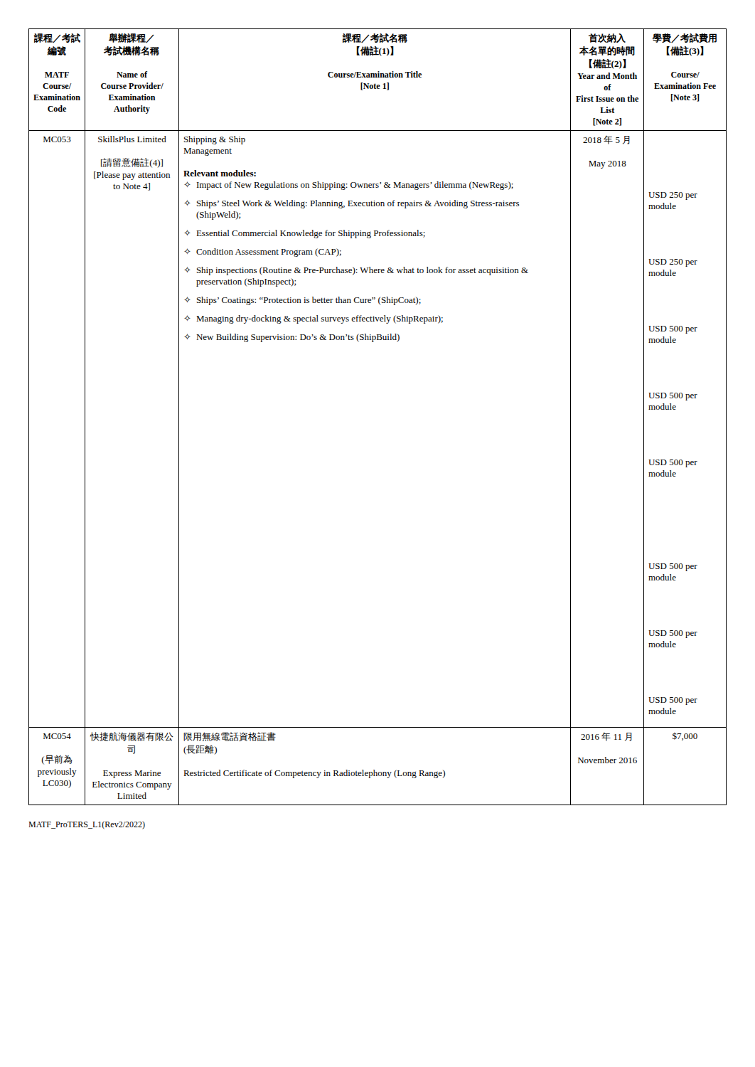| 課程／考試 編號 MATF Course/ Examination Code | 舉辦課程／ 考試機構名稱 Name of Course Provider/ Examination Authority | 課程／考試名稱 【備註(1)】 Course/Examination Title [Note 1] | 首次納入 本名單的時間 【備註(2)】 Year and Month of First Issue on the List [Note 2] | 學費／考試費用 【備註(3)】 Course/ Examination Fee [Note 3] |
| --- | --- | --- | --- | --- |
| MC053 | SkillsPlus Limited [請留意備註(4)] [Please pay attention to Note 4] | Shipping & Ship Management Relevant modules: Impact of New Regulations on Shipping: Owners’ & Managers’ dilemma (NewRegs); Ships’ Steel Work & Welding: Planning, Execution of repairs & Avoiding Stress-raisers (ShipWeld); Essential Commercial Knowledge for Shipping Professionals; Condition Assessment Program (CAP); Ship inspections (Routine & Pre-Purchase): Where & what to look for asset acquisition & preservation (ShipInspect); Ships’ Coatings: “Protection is better than Cure” (ShipCoat); Managing dry-docking & special surveys effectively (ShipRepair); New Building Supervision: Do’s & Don’ts (ShipBuild) | 2018 年 5 月 May 2018 | USD 250 per module USD 250 per module USD 500 per module USD 500 per module USD 500 per module USD 500 per module USD 500 per module USD 500 per module |
| MC054 (早前為 previously LC030) | 快捷航海儀器有限公司 Express Marine Electronics Company Limited | 限用無線電話資格証書 (長距離) Restricted Certificate of Competency in Radiotelephony (Long Range) | 2016 年 11 月 November 2016 | $7,000 |
MATF_ProTERS_L1(Rev2/2022)